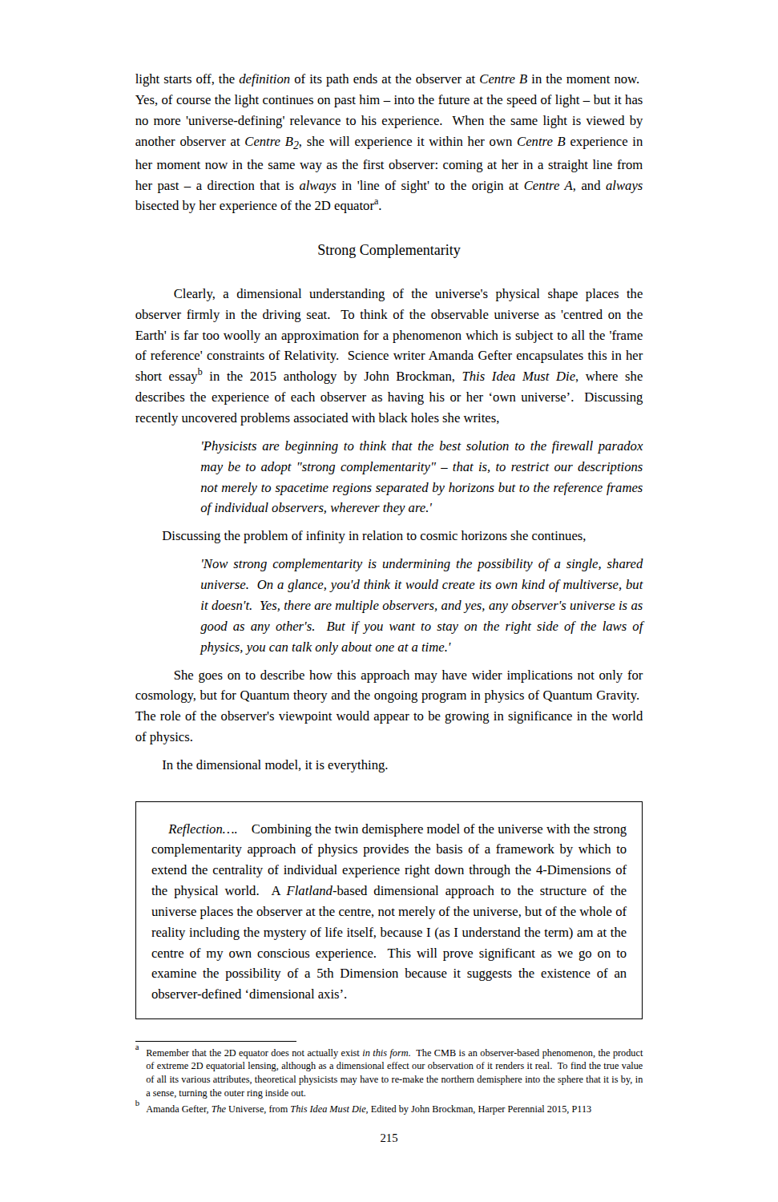light starts off, the definition of its path ends at the observer at Centre B in the moment now. Yes, of course the light continues on past him – into the future at the speed of light – but it has no more 'universe-defining' relevance to his experience. When the same light is viewed by another observer at Centre B2, she will experience it within her own Centre B experience in her moment now in the same way as the first observer: coming at her in a straight line from her past – a direction that is always in 'line of sight' to the origin at Centre A, and always bisected by her experience of the 2D equatora.
Strong Complementarity
Clearly, a dimensional understanding of the universe's physical shape places the observer firmly in the driving seat. To think of the observable universe as 'centred on the Earth' is far too woolly an approximation for a phenomenon which is subject to all the 'frame of reference' constraints of Relativity. Science writer Amanda Gefter encapsulates this in her short essayb in the 2015 anthology by John Brockman, This Idea Must Die, where she describes the experience of each observer as having his or her ‘own universe’. Discussing recently uncovered problems associated with black holes she writes,
'Physicists are beginning to think that the best solution to the firewall paradox may be to adopt "strong complementarity" – that is, to restrict our descriptions not merely to spacetime regions separated by horizons but to the reference frames of individual observers, wherever they are.'
Discussing the problem of infinity in relation to cosmic horizons she continues,
'Now strong complementarity is undermining the possibility of a single, shared universe. On a glance, you'd think it would create its own kind of multiverse, but it doesn't. Yes, there are multiple observers, and yes, any observer's universe is as good as any other's. But if you want to stay on the right side of the laws of physics, you can talk only about one at a time.'
She goes on to describe how this approach may have wider implications not only for cosmology, but for Quantum theory and the ongoing program in physics of Quantum Gravity. The role of the observer's viewpoint would appear to be growing in significance in the world of physics.
In the dimensional model, it is everything.
Reflection…. Combining the twin demisphere model of the universe with the strong complementarity approach of physics provides the basis of a framework by which to extend the centrality of individual experience right down through the 4-Dimensions of the physical world. A Flatland-based dimensional approach to the structure of the universe places the observer at the centre, not merely of the universe, but of the whole of reality including the mystery of life itself, because I (as I understand the term) am at the centre of my own conscious experience. This will prove significant as we go on to examine the possibility of a 5th Dimension because it suggests the existence of an observer-defined ‘dimensional axis’.
aRemember that the 2D equator does not actually exist in this form. The CMB is an observer-based phenomenon, the product of extreme 2D equatorial lensing, although as a dimensional effect our observation of it renders it real. To find the true value of all its various attributes, theoretical physicists may have to re-make the northern demisphere into the sphere that it is by, in a sense, turning the outer ring inside out.
bAmanda Gefter, The Universe, from This Idea Must Die, Edited by John Brockman, Harper Perennial 2015, P113
215